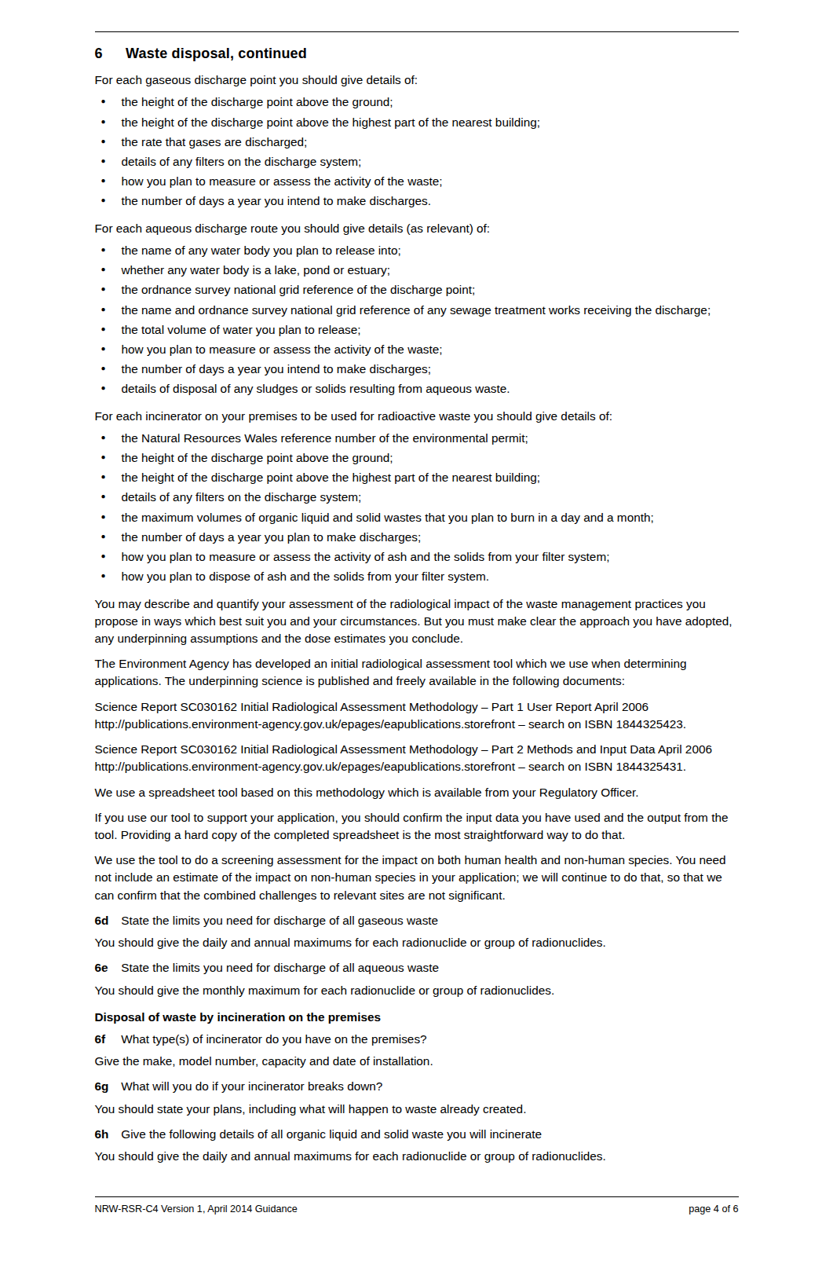6 Waste disposal, continued
For each gaseous discharge point you should give details of:
the height of the discharge point above the ground;
the height of the discharge point above the highest part of the nearest building;
the rate that gases are discharged;
details of any filters on the discharge system;
how you plan to measure or assess the activity of the waste;
the number of days a year you intend to make discharges.
For each aqueous discharge route you should give details (as relevant) of:
the name of any water body you plan to release into;
whether any water body is a lake, pond or estuary;
the ordnance survey national grid reference of the discharge point;
the name and ordnance survey national grid reference of any sewage treatment works receiving the discharge;
the total volume of water you plan to release;
how you plan to measure or assess the activity of the waste;
the number of days a year you intend to make discharges;
details of disposal of any sludges or solids resulting from aqueous waste.
For each incinerator on your premises to be used for radioactive waste you should give details of:
the Natural Resources Wales reference number of the environmental permit;
the height of the discharge point above the ground;
the height of the discharge point above the highest part of the nearest building;
details of any filters on the discharge system;
the maximum volumes of organic liquid and solid wastes that you plan to burn in a day and a month;
the number of days a year you plan to make discharges;
how you plan to measure or assess the activity of ash and the solids from your filter system;
how you plan to dispose of ash and the solids from your filter system.
You may describe and quantify your assessment of the radiological impact of the waste management practices you propose in ways which best suit you and your circumstances. But you must make clear the approach you have adopted, any underpinning assumptions and the dose estimates you conclude.
The Environment Agency has developed an initial radiological assessment tool which we use when determining applications. The underpinning science is published and freely available in the following documents:
Science Report SC030162 Initial Radiological Assessment Methodology – Part 1 User Report April 2006 http://publications.environment-agency.gov.uk/epages/eapublications.storefront – search on ISBN 1844325423.
Science Report SC030162 Initial Radiological Assessment Methodology – Part 2 Methods and Input Data April 2006 http://publications.environment-agency.gov.uk/epages/eapublications.storefront – search on ISBN 1844325431.
We use a spreadsheet tool based on this methodology which is available from your Regulatory Officer.
If you use our tool to support your application, you should confirm the input data you have used and the output from the tool. Providing a hard copy of the completed spreadsheet is the most straightforward way to do that.
We use the tool to do a screening assessment for the impact on both human health and non-human species. You need not include an estimate of the impact on non-human species in your application; we will continue to do that, so that we can confirm that the combined challenges to relevant sites are not significant.
6d State the limits you need for discharge of all gaseous waste
You should give the daily and annual maximums for each radionuclide or group of radionuclides.
6e State the limits you need for discharge of all aqueous waste
You should give the monthly maximum for each radionuclide or group of radionuclides.
Disposal of waste by incineration on the premises
6f What type(s) of incinerator do you have on the premises?
Give the make, model number, capacity and date of installation.
6g What will you do if your incinerator breaks down?
You should state your plans, including what will happen to waste already created.
6h Give the following details of all organic liquid and solid waste you will incinerate
You should give the daily and annual maximums for each radionuclide or group of radionuclides.
NRW-RSR-C4 Version 1, April 2014 Guidance
page 4 of 6